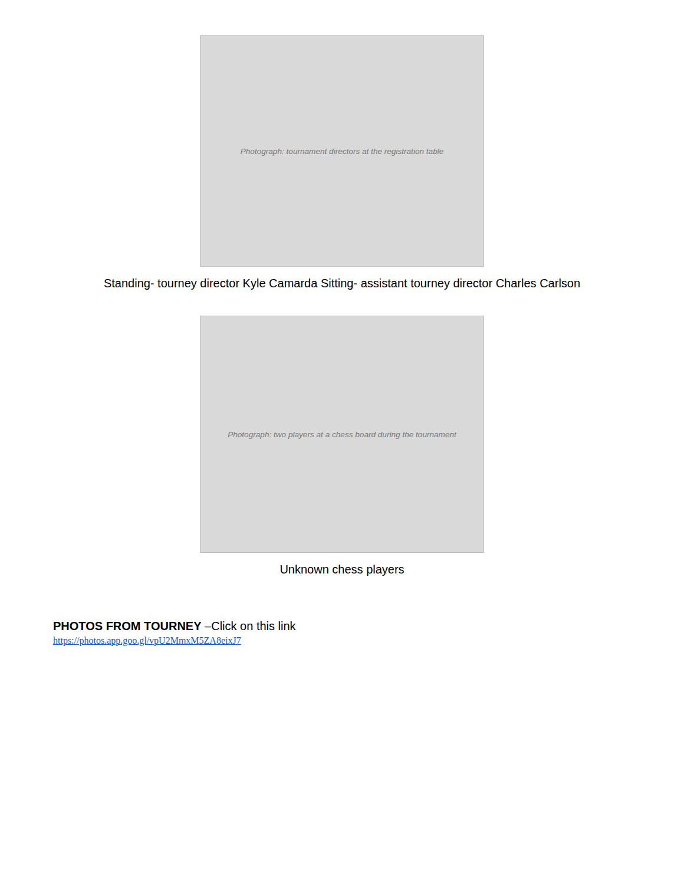Photograph: tournament directors at the registration table
Standing- tourney director Kyle Camarda Sitting- assistant tourney director Charles Carlson
Photograph: two players at a chess board during the tournament
Unknown chess players
PHOTOS FROM TOURNEY –Click on this link
https://photos.app.goo.gl/vpU2MmxM5ZA8eixJ7